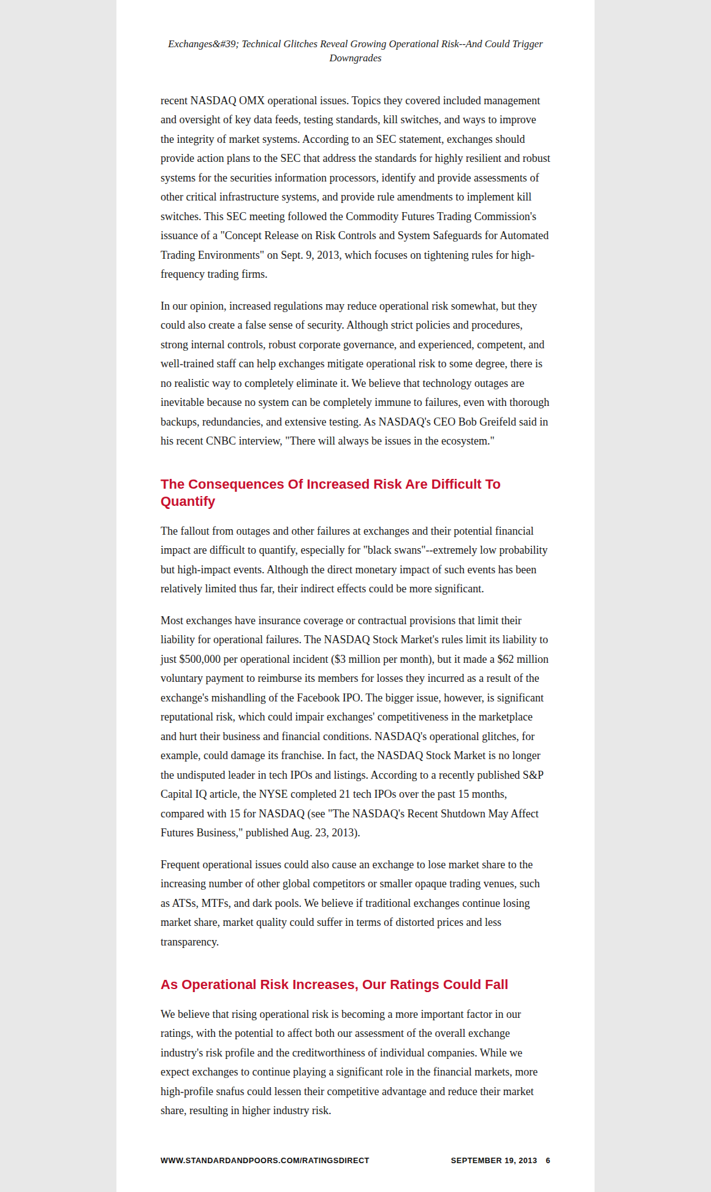Exchanges&#39; Technical Glitches Reveal Growing Operational Risk--And Could Trigger Downgrades
recent NASDAQ OMX operational issues. Topics they covered included management and oversight of key data feeds, testing standards, kill switches, and ways to improve the integrity of market systems. According to an SEC statement, exchanges should provide action plans to the SEC that address the standards for highly resilient and robust systems for the securities information processors, identify and provide assessments of other critical infrastructure systems, and provide rule amendments to implement kill switches. This SEC meeting followed the Commodity Futures Trading Commission's issuance of a "Concept Release on Risk Controls and System Safeguards for Automated Trading Environments" on Sept. 9, 2013, which focuses on tightening rules for high-frequency trading firms.
In our opinion, increased regulations may reduce operational risk somewhat, but they could also create a false sense of security. Although strict policies and procedures, strong internal controls, robust corporate governance, and experienced, competent, and well-trained staff can help exchanges mitigate operational risk to some degree, there is no realistic way to completely eliminate it. We believe that technology outages are inevitable because no system can be completely immune to failures, even with thorough backups, redundancies, and extensive testing. As NASDAQ's CEO Bob Greifeld said in his recent CNBC interview, "There will always be issues in the ecosystem."
The Consequences Of Increased Risk Are Difficult To Quantify
The fallout from outages and other failures at exchanges and their potential financial impact are difficult to quantify, especially for "black swans"--extremely low probability but high-impact events. Although the direct monetary impact of such events has been relatively limited thus far, their indirect effects could be more significant.
Most exchanges have insurance coverage or contractual provisions that limit their liability for operational failures. The NASDAQ Stock Market's rules limit its liability to just $500,000 per operational incident ($3 million per month), but it made a $62 million voluntary payment to reimburse its members for losses they incurred as a result of the exchange's mishandling of the Facebook IPO. The bigger issue, however, is significant reputational risk, which could impair exchanges' competitiveness in the marketplace and hurt their business and financial conditions. NASDAQ's operational glitches, for example, could damage its franchise. In fact, the NASDAQ Stock Market is no longer the undisputed leader in tech IPOs and listings. According to a recently published S&P Capital IQ article, the NYSE completed 21 tech IPOs over the past 15 months, compared with 15 for NASDAQ (see "The NASDAQ's Recent Shutdown May Affect Futures Business," published Aug. 23, 2013).
Frequent operational issues could also cause an exchange to lose market share to the increasing number of other global competitors or smaller opaque trading venues, such as ATSs, MTFs, and dark pools. We believe if traditional exchanges continue losing market share, market quality could suffer in terms of distorted prices and less transparency.
As Operational Risk Increases, Our Ratings Could Fall
We believe that rising operational risk is becoming a more important factor in our ratings, with the potential to affect both our assessment of the overall exchange industry's risk profile and the creditworthiness of individual companies. While we expect exchanges to continue playing a significant role in the financial markets, more high-profile snafus could lessen their competitive advantage and reduce their market share, resulting in higher industry risk.
www.standardandpoors.com/ratingsdirect September 19, 20136